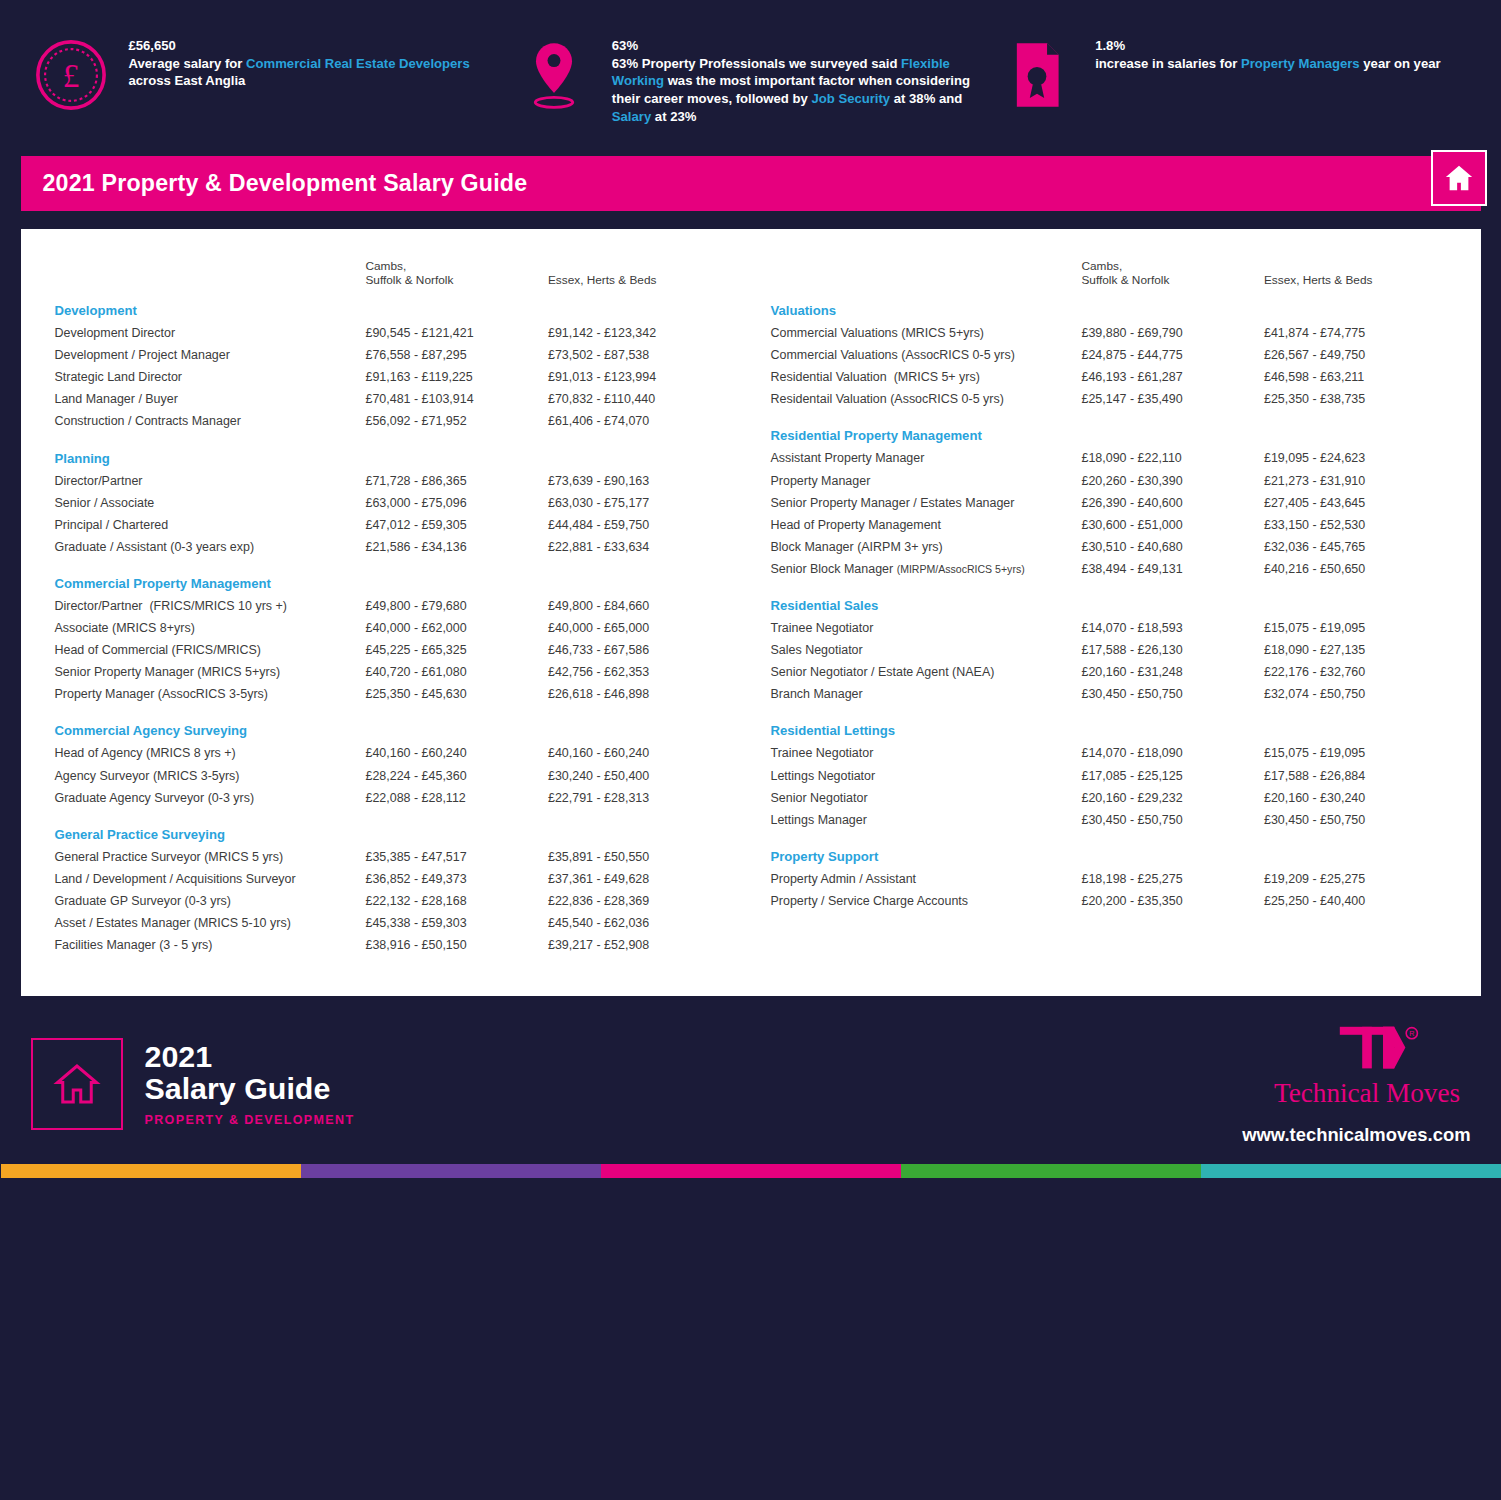£
£56,650
Average salary for Commercial Real Estate Developers across East Anglia
63%
63% Property Professionals we surveyed said Flexible Working was the most important factor when considering their career moves, followed by Job Security at 38% and Salary at 23%
1.8%
increase in salaries for Property Managers year on year
2021 Property & Development Salary Guide
| | Cambs, Suffolk & Norfolk | Essex, Herts & Beds |
| --- | --- | --- |
| Development |
| Development Director | £90,545 - £121,421 | £91,142 - £123,342 |
| Development / Project Manager | £76,558 - £87,295 | £73,502 - £87,538 |
| Strategic Land Director | £91,163 - £119,225 | £91,013 - £123,994 |
| Land Manager / Buyer | £70,481 - £103,914 | £70,832 - £110,440 |
| Construction / Contracts Manager | £56,092 - £71,952 | £61,406 - £74,070 |
| Planning |
| Director/Partner | £71,728 - £86,365 | £73,639 - £90,163 |
| Senior / Associate | £63,000 - £75,096 | £63,030 - £75,177 |
| Principal / Chartered | £47,012 - £59,305 | £44,484 - £59,750 |
| Graduate / Assistant (0-3 years exp) | £21,586 - £34,136 | £22,881 - £33,634 |
| Commercial Property Management |
| Director/Partner (FRICS/MRICS 10 yrs +) | £49,800 - £79,680 | £49,800 - £84,660 |
| Associate (MRICS 8+yrs) | £40,000 - £62,000 | £40,000 - £65,000 |
| Head of Commercial (FRICS/MRICS) | £45,225 - £65,325 | £46,733 - £67,586 |
| Senior Property Manager (MRICS 5+yrs) | £40,720 - £61,080 | £42,756 - £62,353 |
| Property Manager (AssocRICS 3-5yrs) | £25,350 - £45,630 | £26,618 - £46,898 |
| Commercial Agency Surveying |
| Head of Agency (MRICS 8 yrs +) | £40,160 - £60,240 | £40,160 - £60,240 |
| Agency Surveyor (MRICS 3-5yrs) | £28,224 - £45,360 | £30,240 - £50,400 |
| Graduate Agency Surveyor (0-3 yrs) | £22,088 - £28,112 | £22,791 - £28,313 |
| General Practice Surveying |
| General Practice Surveyor (MRICS 5 yrs) | £35,385 - £47,517 | £35,891 - £50,550 |
| Land / Development / Acquisitions Surveyor | £36,852 - £49,373 | £37,361 - £49,628 |
| Graduate GP Surveyor (0-3 yrs) | £22,132 - £28,168 | £22,836 - £28,369 |
| Asset / Estates Manager (MRICS 5-10 yrs) | £45,338 - £59,303 | £45,540 - £62,036 |
| Facilities Manager (3 - 5 yrs) | £38,916 - £50,150 | £39,217 - £52,908 |
| | Cambs, Suffolk & Norfolk | Essex, Herts & Beds |
| --- | --- | --- |
| Valuations |
| Commercial Valuations (MRICS 5+yrs) | £39,880 - £69,790 | £41,874 - £74,775 |
| Commercial Valuations (AssocRICS 0-5 yrs) | £24,875 - £44,775 | £26,567 - £49,750 |
| Residential Valuation (MRICS 5+ yrs) | £46,193 - £61,287 | £46,598 - £63,211 |
| Residentail Valuation (AssocRICS 0-5 yrs) | £25,147 - £35,490 | £25,350 - £38,735 |
| Residential Property Management |
| Assistant Property Manager | £18,090 - £22,110 | £19,095 - £24,623 |
| Property Manager | £20,260 - £30,390 | £21,273 - £31,910 |
| Senior Property Manager / Estates Manager | £26,390 - £40,600 | £27,405 - £43,645 |
| Head of Property Management | £30,600 - £51,000 | £33,150 - £52,530 |
| Block Manager (AIRPM 3+ yrs) | £30,510 - £40,680 | £32,036 - £45,765 |
| Senior Block Manager (MIRPM/AssocRICS 5+yrs) | £38,494 - £49,131 | £40,216 - £50,650 |
| Residential Sales |
| Trainee Negotiator | £14,070 - £18,593 | £15,075 - £19,095 |
| Sales Negotiator | £17,588 - £26,130 | £18,090 - £27,135 |
| Senior Negotiator / Estate Agent (NAEA) | £20,160 - £31,248 | £22,176 - £32,760 |
| Branch Manager | £30,450 - £50,750 | £32,074 - £50,750 |
| Residential Lettings |
| Trainee Negotiator | £14,070 - £18,090 | £15,075 - £19,095 |
| Lettings Negotiator | £17,085 - £25,125 | £17,588 - £26,884 |
| Senior Negotiator | £20,160 - £29,232 | £20,160 - £30,240 |
| Lettings Manager | £30,450 - £50,750 | £30,450 - £50,750 |
| Property Support |
| Property Admin / Assistant | £18,198 - £25,275 | £19,209 - £25,275 |
| Property / Service Charge Accounts | £20,200 - £35,350 | £25,250 - £40,400 |
2021
Salary Guide
PROPERTY & DEVELOPMENT
R Technical Moves
www.technicalmoves.com